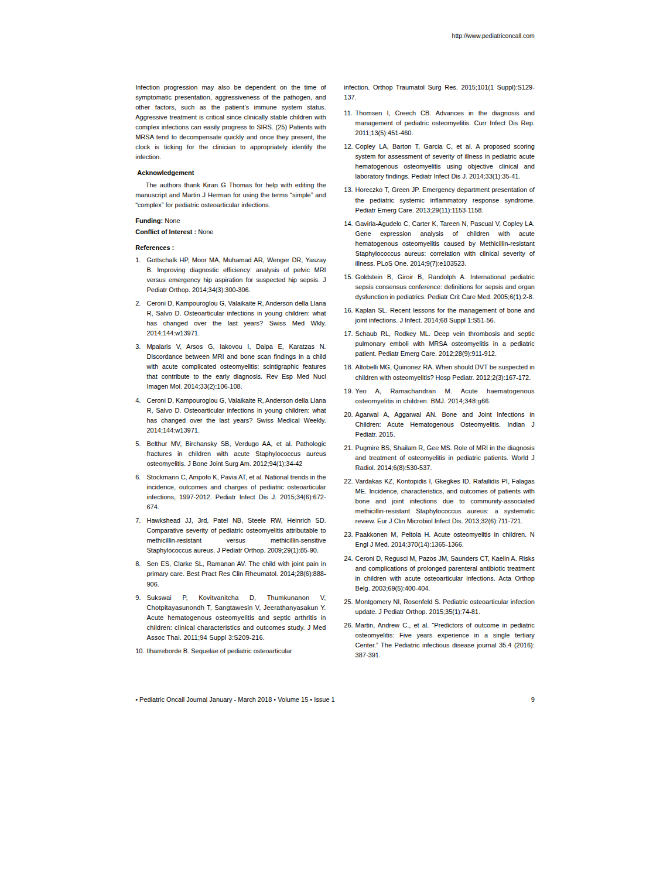http://www.pediatriconcall.com
Infection progression may also be dependent on the time of symptomatic presentation, aggressiveness of the pathogen, and other factors, such as the patient’s immune system status. Aggressive treatment is critical since clinically stable children with complex infections can easily progress to SIRS. (25) Patients with MRSA tend to decompensate quickly and once they present, the clock is ticking for the clinician to appropriately identify the infection.
Acknowledgement
The authors thank Kiran G Thomas for help with editing the manuscript and Martin J Herman for using the terms “simple” and “complex” for pediatric osteoarticular infections.
Funding: None
Conflict of Interest : None
References :
Gottschalk HP, Moor MA, Muhamad AR, Wenger DR, Yaszay B. Improving diagnostic efficiency: analysis of pelvic MRI versus emergency hip aspiration for suspected hip sepsis. J Pediatr Orthop. 2014;34(3):300-306.
Ceroni D, Kampouroglou G, Valaikaite R, Anderson della Llana R, Salvo D. Osteoarticular infections in young children: what has changed over the last years? Swiss Med Wkly. 2014;144:w13971.
Mpalaris V, Arsos G, Iakovou I, Dalpa E, Karatzas N. Discordance between MRI and bone scan findings in a child with acute complicated osteomyelitis: scintigraphic features that contribute to the early diagnosis. Rev Esp Med Nucl Imagen Mol. 2014;33(2):106-108.
Ceroni D, Kampouroglou G, Valaikaite R, Anderson della Llana R, Salvo D. Osteoarticular infections in young children: what has changed over the last years? Swiss Medical Weekly. 2014;144:w13971.
Belthur MV, Birchansky SB, Verdugo AA, et al. Pathologic fractures in children with acute Staphylococcus aureus osteomyelitis. J Bone Joint Surg Am. 2012;94(1):34-42
Stockmann C, Ampofo K, Pavia AT, et al. National trends in the incidence, outcomes and charges of pediatric osteoarticular infections, 1997-2012. Pediatr Infect Dis J. 2015;34(6):672-674.
Hawkshead JJ, 3rd, Patel NB, Steele RW, Heinrich SD. Comparative severity of pediatric osteomyelitis attributable to methicillin-resistant versus methicillin-sensitive Staphylococcus aureus. J Pediatr Orthop. 2009;29(1):85-90.
Sen ES, Clarke SL, Ramanan AV. The child with joint pain in primary care. Best Pract Res Clin Rheumatol. 2014;28(6):888-906.
Sukswai P, Kovitvanitcha D, Thumkunanon V, Chotpitayasunondh T, Sangtawesin V, Jeerathanyasakun Y. Acute hematogenous osteomyelitis and septic arthritis in children: clinical characteristics and outcomes study. J Med Assoc Thai. 2011;94 Suppl 3:S209-216.
Ilharreborde B. Sequelae of pediatric osteoarticular
infection. Orthop Traumatol Surg Res. 2015;101(1 Suppl):S129-137.
Thomsen I, Creech CB. Advances in the diagnosis and management of pediatric osteomyelitis. Curr Infect Dis Rep. 2011;13(5):451-460.
Copley LA, Barton T, Garcia C, et al. A proposed scoring system for assessment of severity of illness in pediatric acute hematogenous osteomyelitis using objective clinical and laboratory findings. Pediatr Infect Dis J. 2014;33(1):35-41.
Horeczko T, Green JP. Emergency department presentation of the pediatric systemic inflammatory response syndrome. Pediatr Emerg Care. 2013;29(11):1153-1158.
Gaviria-Agudelo C, Carter K, Tareen N, Pascual V, Copley LA. Gene expression analysis of children with acute hematogenous osteomyelitis caused by Methicillin-resistant Staphylococcus aureus: correlation with clinical severity of illness. PLoS One. 2014;9(7):e103523.
Goldstein B, Giroir B, Randolph A. International pediatric sepsis consensus conference: definitions for sepsis and organ dysfunction in pediatrics. Pediatr Crit Care Med. 2005;6(1):2-8.
Kaplan SL. Recent lessons for the management of bone and joint infections. J Infect. 2014;68 Suppl 1:S51-56.
Schaub RL, Rodkey ML. Deep vein thrombosis and septic pulmonary emboli with MRSA osteomyelitis in a pediatric patient. Pediatr Emerg Care. 2012;28(9):911-912.
Altobelli MG, Quinonez RA. When should DVT be suspected in children with osteomyelitis? Hosp Pediatr. 2012;2(3):167-172.
Yeo A, Ramachandran M. Acute haematogenous osteomyelitis in children. BMJ. 2014;348:g66.
Agarwal A, Aggarwal AN. Bone and Joint Infections in Children: Acute Hematogenous Osteomyelitis. Indian J Pediatr. 2015.
Pugmire BS, Shailam R, Gee MS. Role of MRI in the diagnosis and treatment of osteomyelitis in pediatric patients. World J Radiol. 2014;6(8):530-537.
Vardakas KZ, Kontopidis I, Gkegkes ID, Rafailidis PI, Falagas ME. Incidence, characteristics, and outcomes of patients with bone and joint infections due to community-associated methicillin-resistant Staphylococcus aureus: a systematic review. Eur J Clin Microbiol Infect Dis. 2013;32(6):711-721.
Paakkonen M, Peltola H. Acute osteomyelitis in children. N Engl J Med. 2014;370(14):1365-1366.
Ceroni D, Regusci M, Pazos JM, Saunders CT, Kaelin A. Risks and complications of prolonged parenteral antibiotic treatment in children with acute osteoarticular infections. Acta Orthop Belg. 2003;69(5):400-404.
Montgomery NI, Rosenfeld S. Pediatric osteoarticular infection update. J Pediatr Orthop. 2015;35(1):74-81.
Martin, Andrew C., et al. “Predictors of outcome in pediatric osteomyelitis: Five years experience in a single tertiary Center.” The Pediatric infectious disease journal 35.4 (2016): 387-391.
• Pediatric Oncall Journal January - March 2018 • Volume 15 • Issue 1
9